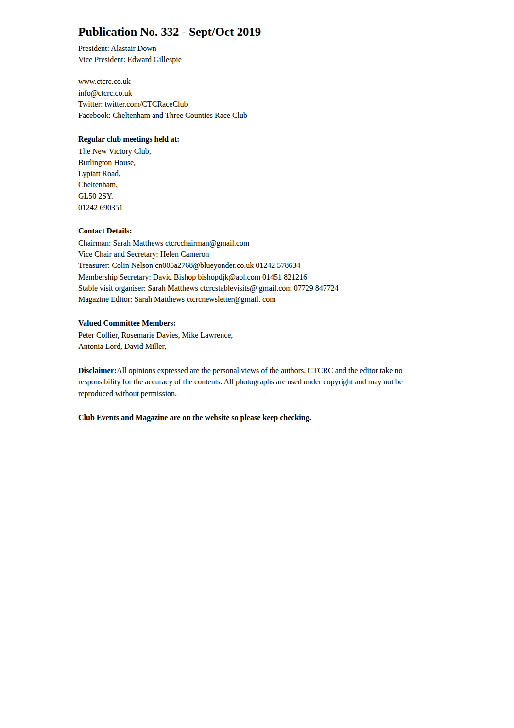Publication No. 332 - Sept/Oct 2019
President: Alastair Down
Vice President: Edward Gillespie
www.ctcrc.co.uk
info@ctcrc.co.uk
Twitter: twitter.com/CTCRaceClub
Facebook: Cheltenham and Three Counties Race Club
Regular club meetings held at:
The New Victory Club,
Burlington House,
Lypiatt Road,
Cheltenham,
GL50 2SY.
01242 690351
Contact Details:
Chairman: Sarah Matthews ctcrcchairman@gmail.com
Vice Chair and Secretary: Helen Cameron
Treasurer: Colin Nelson cn005a2768@blueyonder.co.uk 01242 578634
Membership Secretary: David Bishop bishopdjk@aol.com 01451 821216
Stable visit organiser: Sarah Matthews ctcrcstablevisits@ gmail.com 07729 847724
Magazine Editor: Sarah Matthews ctcrcnewsletter@gmail. com
Valued Committee Members:
Peter Collier, Rosemarie Davies, Mike Lawrence,
Antonia Lord, David Miller,
Disclaimer: All opinions expressed are the personal views of the authors. CTCRC and the editor take no responsibility for the accuracy of the contents. All photographs are used under copyright and may not be reproduced without permission.
Club Events and Magazine are on the website so please keep checking.